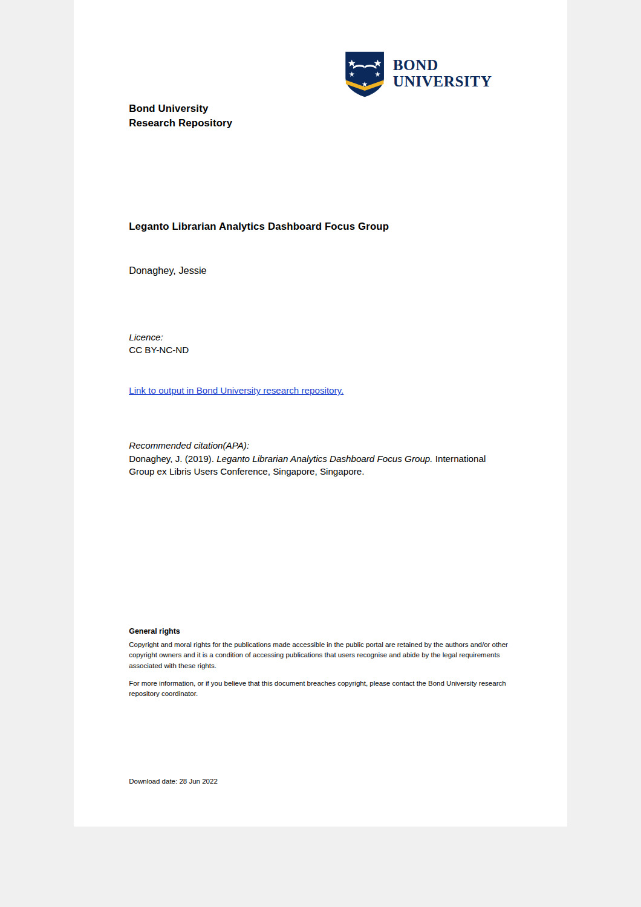Bond University Research Repository
Bond University logo BOND UNIVERSITY
Leganto Librarian Analytics Dashboard Focus Group
Donaghey, Jessie
Licence:
CC BY-NC-ND
Link to output in Bond University research repository.
Recommended citation(APA):
Donaghey, J. (2019). Leganto Librarian Analytics Dashboard Focus Group. International Group ex Libris Users Conference, Singapore, Singapore.
General rights
Copyright and moral rights for the publications made accessible in the public portal are retained by the authors and/or other copyright owners and it is a condition of accessing publications that users recognise and abide by the legal requirements associated with these rights.
For more information, or if you believe that this document breaches copyright, please contact the Bond University research repository coordinator.
Download date: 28 Jun 2022